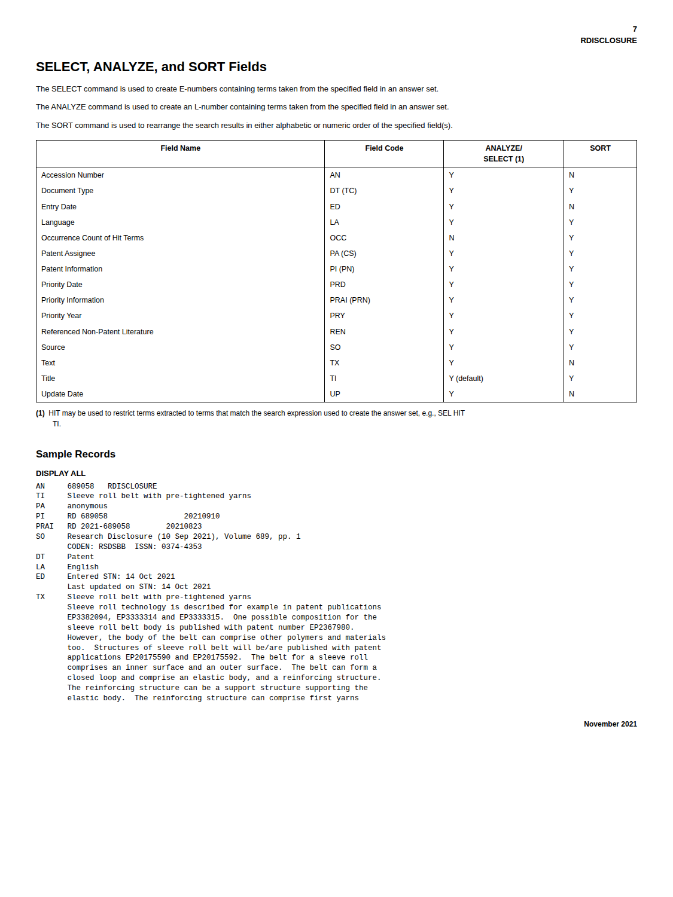7 RDISCLOSURE
SELECT, ANALYZE, and SORT Fields
The SELECT command is used to create E-numbers containing terms taken from the specified field in an answer set.
The ANALYZE command is used to create an L-number containing terms taken from the specified field in an answer set.
The SORT command is used to rearrange the search results in either alphabetic or numeric order of the specified field(s).
| Field Name | Field Code | ANALYZE/ SELECT (1) | SORT |
| --- | --- | --- | --- |
| Accession Number | AN | Y | N |
| Document Type | DT (TC) | Y | Y |
| Entry Date | ED | Y | N |
| Language | LA | Y | Y |
| Occurrence Count of Hit Terms | OCC | N | Y |
| Patent Assignee | PA (CS) | Y | Y |
| Patent Information | PI (PN) | Y | Y |
| Priority Date | PRD | Y | Y |
| Priority Information | PRAI (PRN) | Y | Y |
| Priority Year | PRY | Y | Y |
| Referenced Non-Patent Literature | REN | Y | Y |
| Source | SO | Y | Y |
| Text | TX | Y | N |
| Title | TI | Y (default) | Y |
| Update Date | UP | Y | N |
(1) HIT may be used to restrict terms extracted to terms that match the search expression used to create the answer set, e.g., SEL HIT TI.
Sample Records
DISPLAY ALL
AN     689058   RDISCLOSURE
TI     Sleeve roll belt with pre-tightened yarns
PA     anonymous
PI     RD 689058                 20210910
PRAI   RD 2021-689058        20210823
SO     Research Disclosure (10 Sep 2021), Volume 689, pp. 1
       CODEN: RSDSBB  ISSN: 0374-4353
DT     Patent
LA     English
ED     Entered STN: 14 Oct 2021
       Last updated on STN: 14 Oct 2021
TX     Sleeve roll belt with pre-tightened yarns
       Sleeve roll technology is described for example in patent publications
       EP3382094, EP3333314 and EP3333315.  One possible composition for the
       sleeve roll belt body is published with patent number EP2367980.
       However, the body of the belt can comprise other polymers and materials
       too.  Structures of sleeve roll belt will be/are published with patent
       applications EP20175590 and EP20175592.  The belt for a sleeve roll
       comprises an inner surface and an outer surface.  The belt can form a
       closed loop and comprise an elastic body, and a reinforcing structure.
       The reinforcing structure can be a support structure supporting the
       elastic body.  The reinforcing structure can comprise first yarns
November 2021